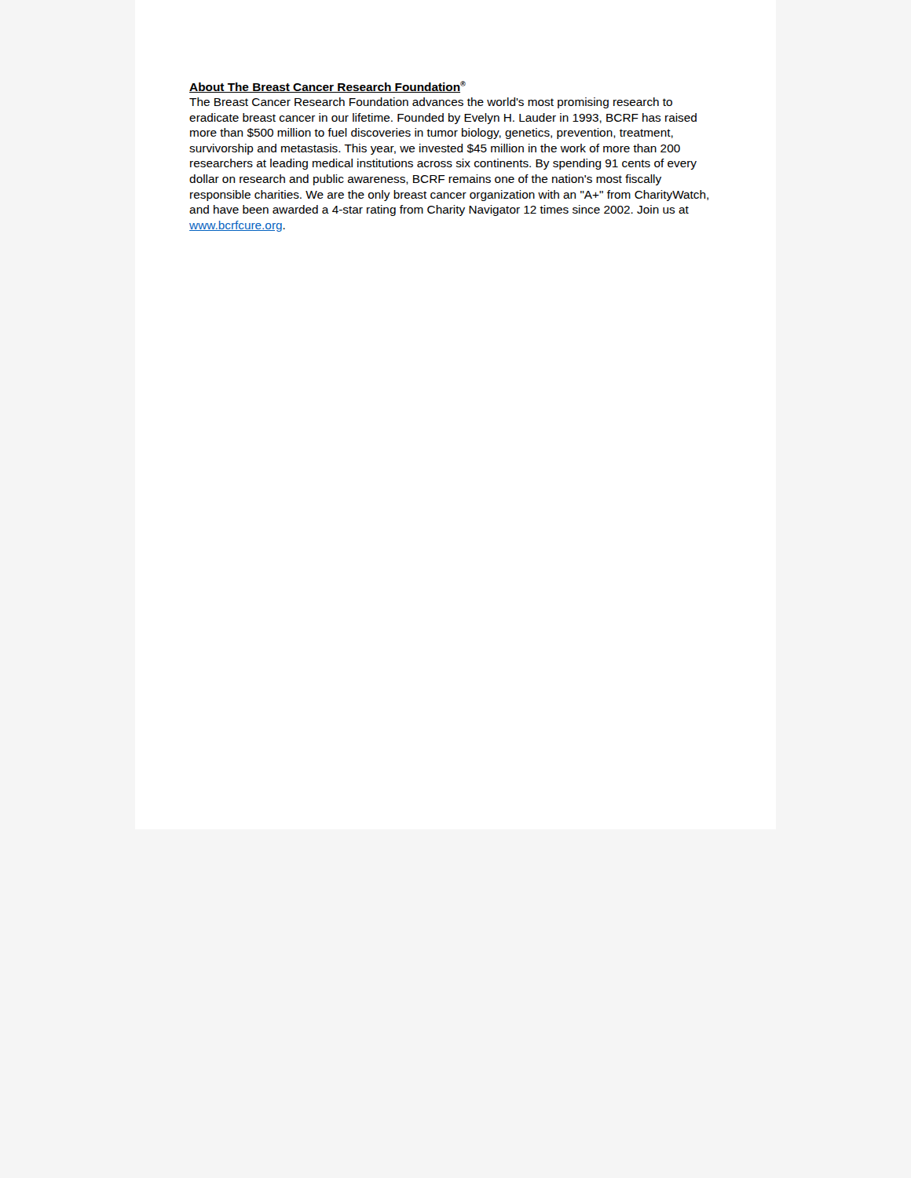About The Breast Cancer Research Foundation®
The Breast Cancer Research Foundation advances the world's most promising research to eradicate breast cancer in our lifetime. Founded by Evelyn H. Lauder in 1993, BCRF has raised more than $500 million to fuel discoveries in tumor biology, genetics, prevention, treatment, survivorship and metastasis. This year, we invested $45 million in the work of more than 200 researchers at leading medical institutions across six continents. By spending 91 cents of every dollar on research and public awareness, BCRF remains one of the nation's most fiscally responsible charities. We are the only breast cancer organization with an "A+" from CharityWatch, and have been awarded a 4-star rating from Charity Navigator 12 times since 2002. Join us at www.bcrfcure.org.